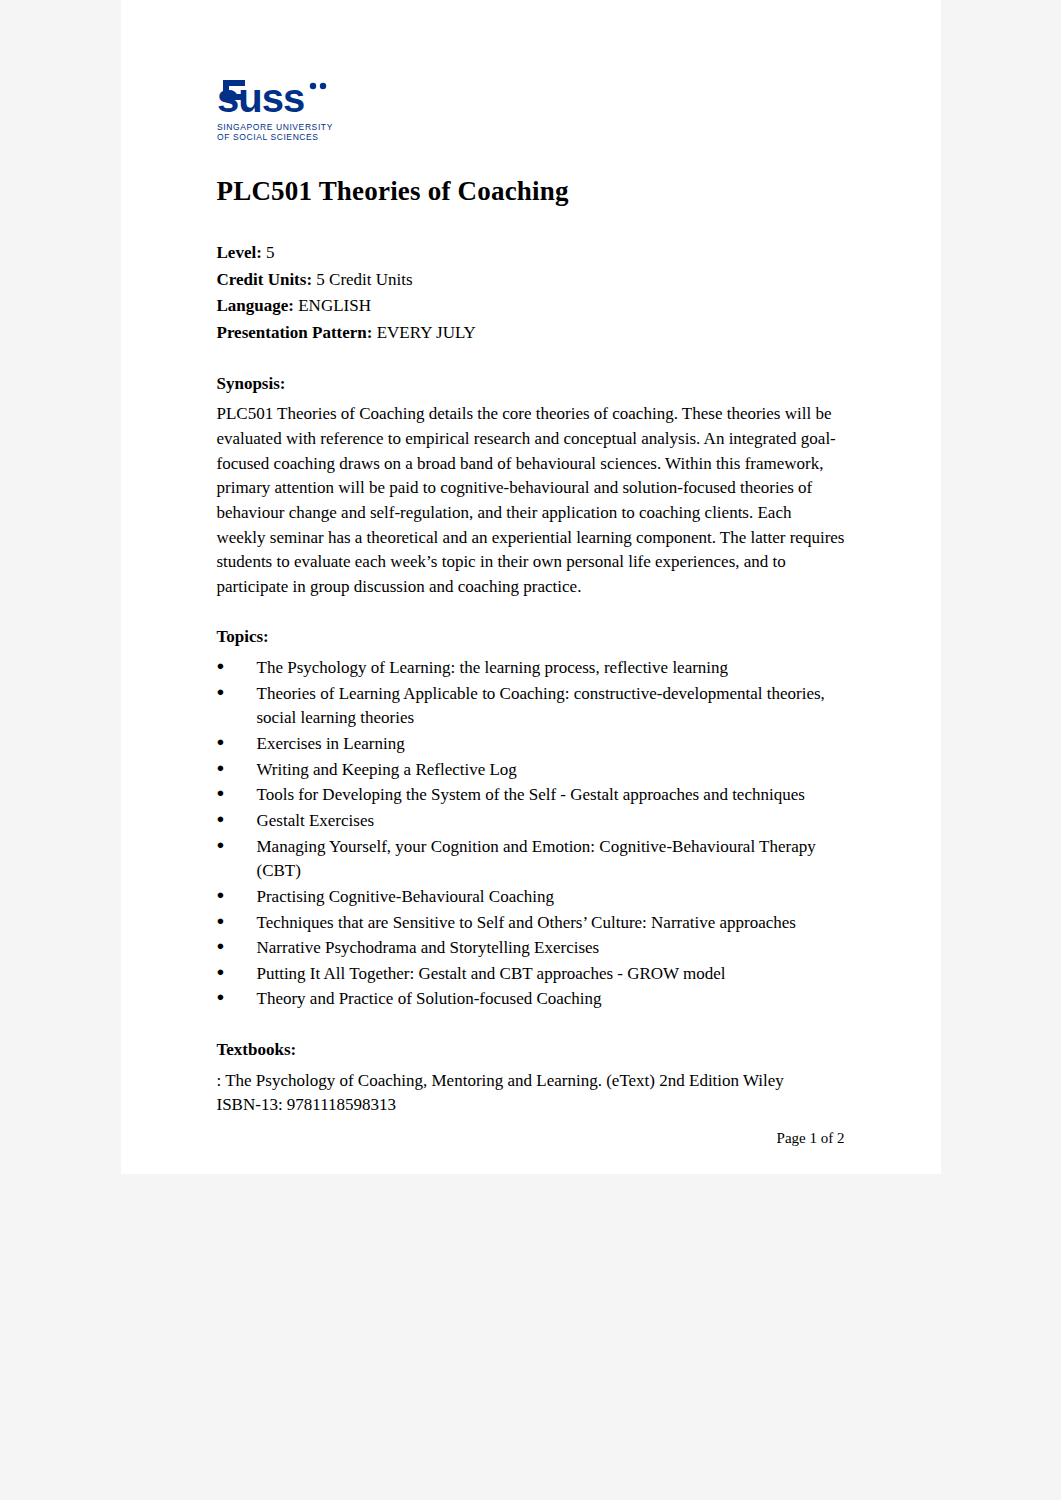suss SINGAPORE UNIVERSITY OF SOCIAL SCIENCES
PLC501 Theories of Coaching
Level: 5
Credit Units: 5 Credit Units
Language: ENGLISH
Presentation Pattern: EVERY JULY
Synopsis:
PLC501 Theories of Coaching details the core theories of coaching. These theories will be evaluated with reference to empirical research and conceptual analysis. An integrated goal-focused coaching draws on a broad band of behavioural sciences. Within this framework, primary attention will be paid to cognitive-behavioural and solution-focused theories of behaviour change and self-regulation, and their application to coaching clients. Each weekly seminar has a theoretical and an experiential learning component. The latter requires students to evaluate each week’s topic in their own personal life experiences, and to participate in group discussion and coaching practice.
Topics:
The Psychology of Learning: the learning process, reflective learning
Theories of Learning Applicable to Coaching: constructive-developmental theories, social learning theories
Exercises in Learning
Writing and Keeping a Reflective Log
Tools for Developing the System of the Self - Gestalt approaches and techniques
Gestalt Exercises
Managing Yourself, your Cognition and Emotion: Cognitive-Behavioural Therapy (CBT)
Practising Cognitive-Behavioural Coaching
Techniques that are Sensitive to Self and Others’ Culture: Narrative approaches
Narrative Psychodrama and Storytelling Exercises
Putting It All Together: Gestalt and CBT approaches - GROW model
Theory and Practice of Solution-focused Coaching
Textbooks:
: The Psychology of Coaching, Mentoring and Learning. (eText) 2nd Edition Wiley
ISBN-13: 9781118598313
Page 1 of 2